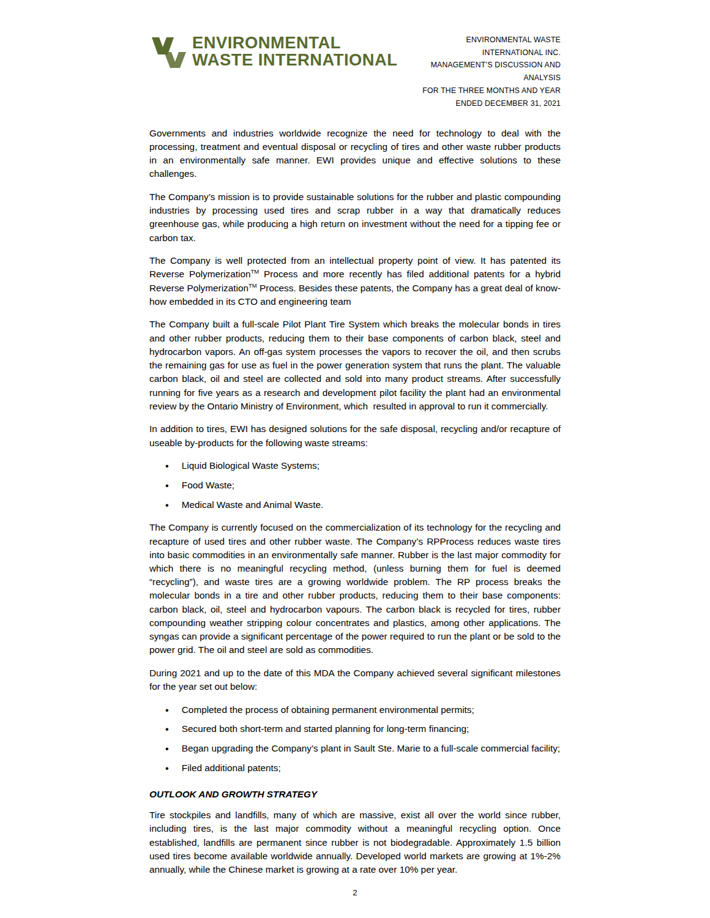ENVIRONMENTAL WASTE INTERNATIONAL
ENVIRONMENTAL WASTE INTERNATIONAL INC.
MANAGEMENT’S DISCUSSION AND ANALYSIS
FOR THE THREE MONTHS AND YEAR ENDED DECEMBER 31, 2021
Governments and industries worldwide recognize the need for technology to deal with the processing, treatment and eventual disposal or recycling of tires and other waste rubber products in an environmentally safe manner. EWI provides unique and effective solutions to these challenges.
The Company’s mission is to provide sustainable solutions for the rubber and plastic compounding industries by processing used tires and scrap rubber in a way that dramatically reduces greenhouse gas, while producing a high return on investment without the need for a tipping fee or carbon tax.
The Company is well protected from an intellectual property point of view. It has patented its Reverse PolymerizationTM Process and more recently has filed additional patents for a hybrid Reverse PolymerizationTM Process. Besides these patents, the Company has a great deal of know-how embedded in its CTO and engineering team
The Company built a full-scale Pilot Plant Tire System which breaks the molecular bonds in tires and other rubber products, reducing them to their base components of carbon black, steel and hydrocarbon vapors. An off-gas system processes the vapors to recover the oil, and then scrubs the remaining gas for use as fuel in the power generation system that runs the plant. The valuable carbon black, oil and steel are collected and sold into many product streams. After successfully running for five years as a research and development pilot facility the plant had an environmental review by the Ontario Ministry of Environment, which resulted in approval to run it commercially.
In addition to tires, EWI has designed solutions for the safe disposal, recycling and/or recapture of useable by-products for the following waste streams:
Liquid Biological Waste Systems;
Food Waste;
Medical Waste and Animal Waste.
The Company is currently focused on the commercialization of its technology for the recycling and recapture of used tires and other rubber waste. The Company’s RPProcess reduces waste tires into basic commodities in an environmentally safe manner. Rubber is the last major commodity for which there is no meaningful recycling method, (unless burning them for fuel is deemed “recycling”), and waste tires are a growing worldwide problem. The RP process breaks the molecular bonds in a tire and other rubber products, reducing them to their base components: carbon black, oil, steel and hydrocarbon vapours. The carbon black is recycled for tires, rubber compounding weather stripping colour concentrates and plastics, among other applications. The syngas can provide a significant percentage of the power required to run the plant or be sold to the power grid. The oil and steel are sold as commodities.
During 2021 and up to the date of this MDA the Company achieved several significant milestones for the year set out below:
Completed the process of obtaining permanent environmental permits;
Secured both short-term and started planning for long-term financing;
Began upgrading the Company’s plant in Sault Ste. Marie to a full-scale commercial facility;
Filed additional patents;
Outlook and Growth Strategy
Tire stockpiles and landfills, many of which are massive, exist all over the world since rubber, including tires, is the last major commodity without a meaningful recycling option. Once established, landfills are permanent since rubber is not biodegradable. Approximately 1.5 billion used tires become available worldwide annually. Developed world markets are growing at 1%-2% annually, while the Chinese market is growing at a rate over 10% per year.
2